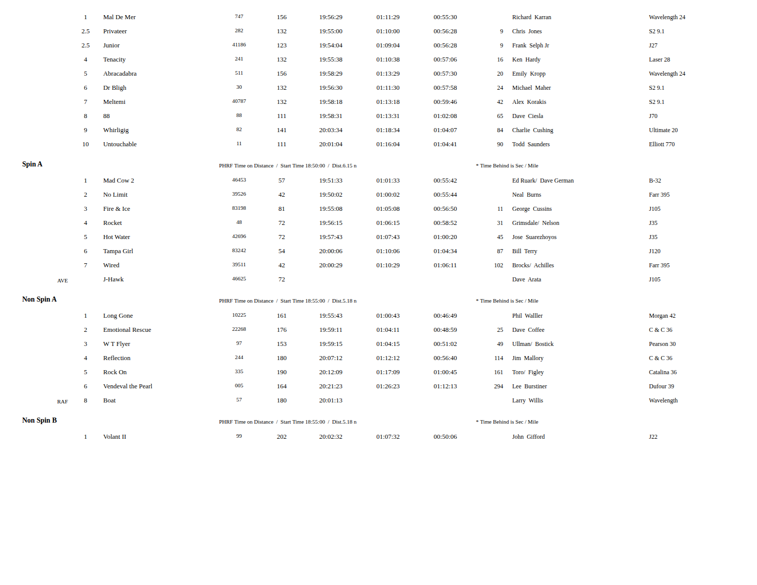| | 1 | Mal De Mer | 747 | 156 | 19:56:29 | 01:11:29 | 00:55:30 | | Richard Karran | Wavelength 24 |
| | 2.5 | Privateer | 282 | 132 | 19:55:00 | 01:10:00 | 00:56:28 | 9 | Chris Jones | S2 9.1 |
| | 2.5 | Junior | 41186 | 123 | 19:54:04 | 01:09:04 | 00:56:28 | 9 | Frank Selph Jr | J27 |
| | 4 | Tenacity | 241 | 132 | 19:55:38 | 01:10:38 | 00:57:06 | 16 | Ken Hardy | Laser 28 |
| | 5 | Abracadabra | 511 | 156 | 19:58:29 | 01:13:29 | 00:57:30 | 20 | Emily Kropp | Wavelength 24 |
| | 6 | Dr Bligh | 30 | 132 | 19:56:30 | 01:11:30 | 00:57:58 | 24 | Michael Maher | S2 9.1 |
| | 7 | Meltemi | 40787 | 132 | 19:58:18 | 01:13:18 | 00:59:46 | 42 | Alex Korakis | S2 9.1 |
| | 8 | 88 | 88 | 111 | 19:58:31 | 01:13:31 | 01:02:08 | 65 | Dave Ciesla | J70 |
| | 9 | Whirligig | 82 | 141 | 20:03:34 | 01:18:34 | 01:04:07 | 84 | Charlie Cushing | Ultimate 20 |
| | 10 | Untouchable | 11 | 111 | 20:01:04 | 01:16:04 | 01:04:41 | 90 | Todd Saunders | Elliott 770 |
| Spin A | | PHRF Time on Distance / Start Time 18:50:00 / Dist.6.15 n | * Time Behind is Sec / Mile |
| | 1 | Mad Cow 2 | 46453 | 57 | 19:51:33 | 01:01:33 | 00:55:42 | | Ed Ruark/ Dave German | B-32 |
| | 2 | No Limit | 39526 | 42 | 19:50:02 | 01:00:02 | 00:55:44 | | Neal Burns | Farr 395 |
| | 3 | Fire & Ice | 83198 | 81 | 19:55:08 | 01:05:08 | 00:56:50 | 11 | George Cussins | J105 |
| | 4 | Rocket | 48 | 72 | 19:56:15 | 01:06:15 | 00:58:52 | 31 | Grimsdale/ Nelson | J35 |
| | 5 | Hot Water | 42696 | 72 | 19:57:43 | 01:07:43 | 01:00:20 | 45 | Jose Suarezhoyos | J35 |
| | 6 | Tampa Girl | 83242 | 54 | 20:00:06 | 01:10:06 | 01:04:34 | 87 | Bill Terry | J120 |
| | 7 | Wired | 39511 | 42 | 20:00:29 | 01:10:29 | 01:06:11 | 102 | Brocks/ Achilles | Farr 395 |
| AVE | | J-Hawk | 46625 | 72 | | | | | Dave Arata | J105 |
| Non Spin A | | PHRF Time on Distance / Start Time 18:55:00 / Dist.5.18 n | * Time Behind is Sec / Mile |
| | 1 | Long Gone | 10225 | 161 | 19:55:43 | 01:00:43 | 00:46:49 | | Phil Walller | Morgan 42 |
| | 2 | Emotional Rescue | 22268 | 176 | 19:59:11 | 01:04:11 | 00:48:59 | 25 | Dave Coffee | C & C 36 |
| | 3 | W T Flyer | 97 | 153 | 19:59:15 | 01:04:15 | 00:51:02 | 49 | Ullman/ Bostick | Pearson 30 |
| | 4 | Reflection | 244 | 180 | 20:07:12 | 01:12:12 | 00:56:40 | 114 | Jim Mallory | C & C 36 |
| | 5 | Rock On | 335 | 190 | 20:12:09 | 01:17:09 | 01:00:45 | 161 | Toro/ Figley | Catalina 36 |
| | 6 | Vendeval the Pearl | 005 | 164 | 20:21:23 | 01:26:23 | 01:12:13 | 294 | Lee Burstiner | Dufour 39 |
| RAF | 8 | Boat | 57 | 180 | 20:01:13 | | | | Larry Willis | Wavelength |
| Non Spin B | | PHRF Time on Distance / Start Time 18:55:00 / Dist.5.18 n | * Time Behind is Sec / Mile |
| | 1 | Volant II | 99 | 202 | 20:02:32 | 01:07:32 | 00:50:06 | | John Gifford | J22 |